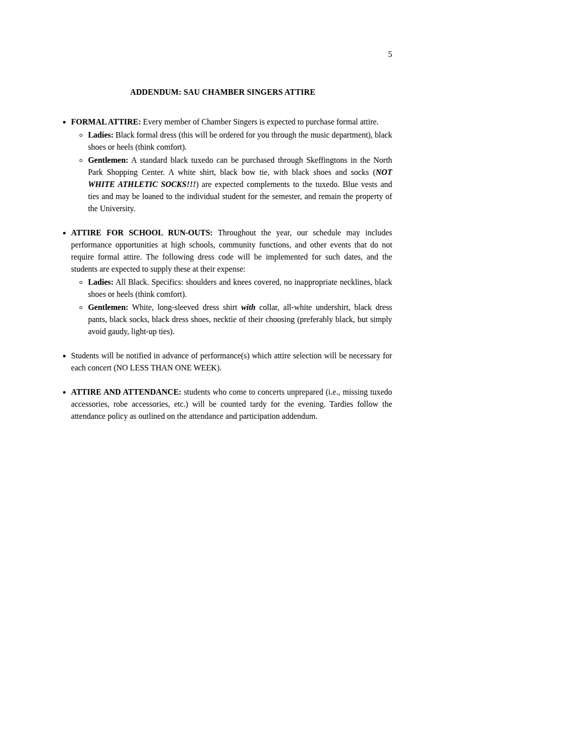5
ADDENDUM: SAU CHAMBER SINGERS ATTIRE
FORMAL ATTIRE: Every member of Chamber Singers is expected to purchase formal attire.
Ladies: Black formal dress (this will be ordered for you through the music department), black shoes or heels (think comfort).
Gentlemen: A standard black tuxedo can be purchased through Skeffingtons in the North Park Shopping Center. A white shirt, black bow tie, with black shoes and socks (NOT WHITE ATHLETIC SOCKS!!!) are expected complements to the tuxedo. Blue vests and ties and may be loaned to the individual student for the semester, and remain the property of the University.
ATTIRE FOR SCHOOL RUN-OUTS: Throughout the year, our schedule may includes performance opportunities at high schools, community functions, and other events that do not require formal attire. The following dress code will be implemented for such dates, and the students are expected to supply these at their expense:
Ladies: All Black. Specifics: shoulders and knees covered, no inappropriate necklines, black shoes or heels (think comfort).
Gentlemen: White, long-sleeved dress shirt with collar, all-white undershirt, black dress pants, black socks, black dress shoes, necktie of their choosing (preferably black, but simply avoid gaudy, light-up ties).
Students will be notified in advance of performance(s) which attire selection will be necessary for each concert (NO LESS THAN ONE WEEK).
ATTIRE AND ATTENDANCE: students who come to concerts unprepared (i.e., missing tuxedo accessories, robe accessories, etc.) will be counted tardy for the evening. Tardies follow the attendance policy as outlined on the attendance and participation addendum.